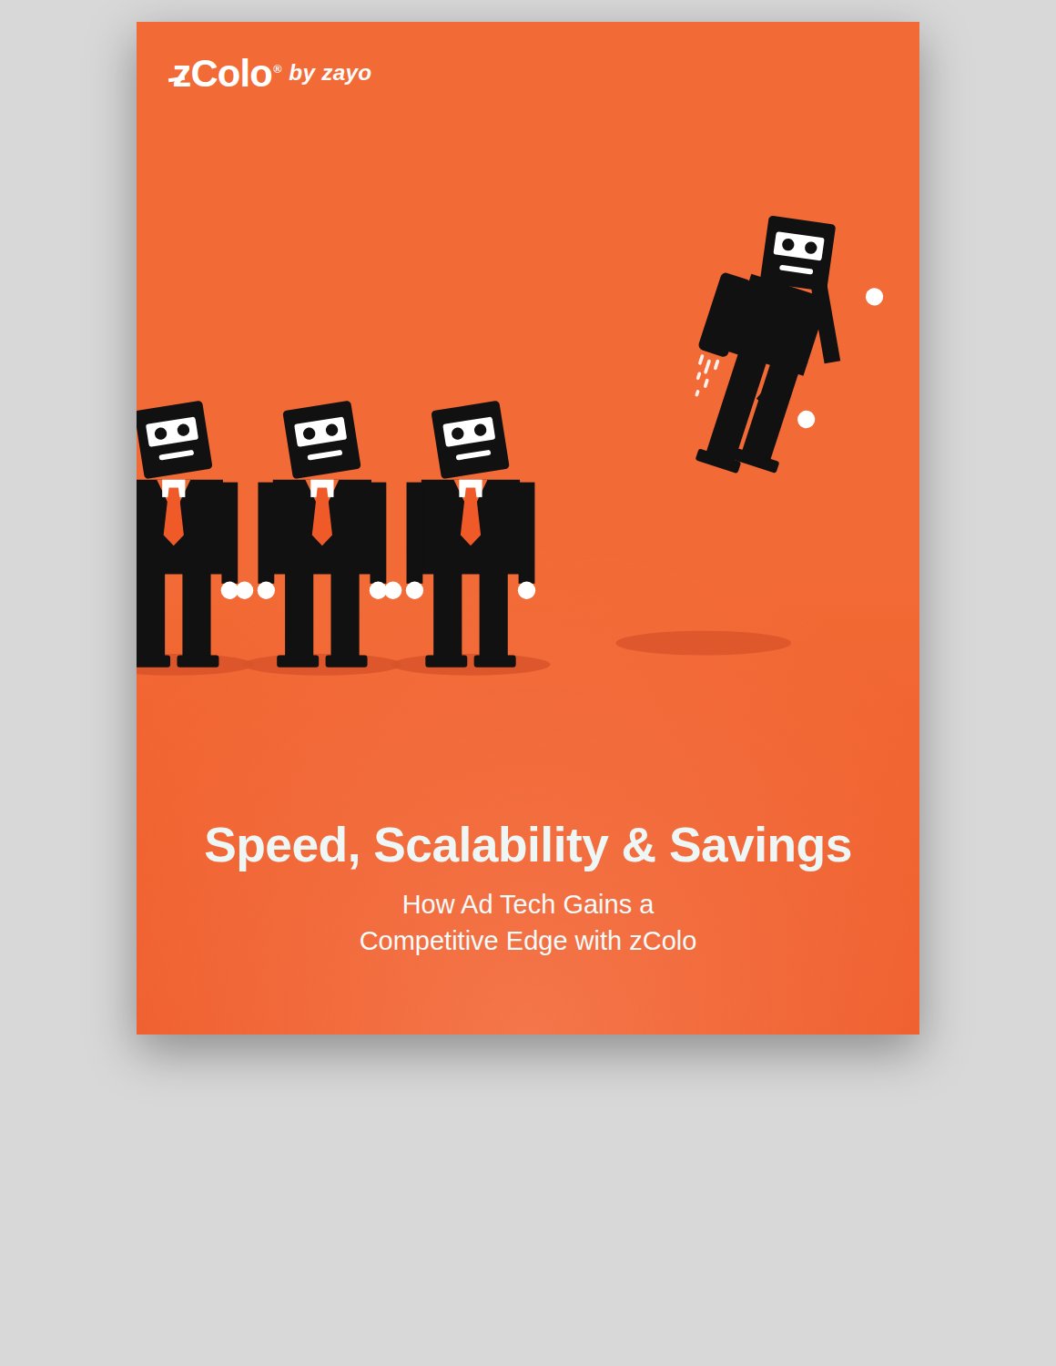zColo® by zayo
Speed, Scalability & Savings
How Ad Tech Gains a Competitive Edge with zColo